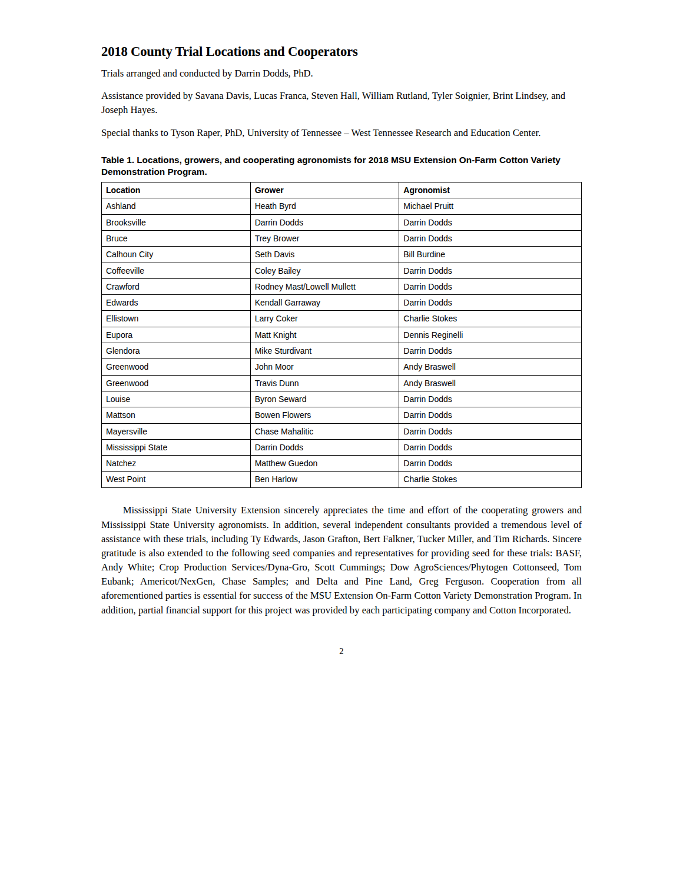2018 County Trial Locations and Cooperators
Trials arranged and conducted by Darrin Dodds, PhD.
Assistance provided by Savana Davis, Lucas Franca, Steven Hall, William Rutland, Tyler Soignier, Brint Lindsey, and Joseph Hayes.
Special thanks to Tyson Raper, PhD, University of Tennessee – West Tennessee Research and Education Center.
Table 1. Locations, growers, and cooperating agronomists for 2018 MSU Extension On-Farm Cotton Variety Demonstration Program.
| Location | Grower | Agronomist |
| --- | --- | --- |
| Ashland | Heath Byrd | Michael Pruitt |
| Brooksville | Darrin Dodds | Darrin Dodds |
| Bruce | Trey Brower | Darrin Dodds |
| Calhoun City | Seth Davis | Bill Burdine |
| Coffeeville | Coley Bailey | Darrin Dodds |
| Crawford | Rodney Mast/Lowell Mullett | Darrin Dodds |
| Edwards | Kendall Garraway | Darrin Dodds |
| Ellistown | Larry Coker | Charlie Stokes |
| Eupora | Matt Knight | Dennis Reginelli |
| Glendora | Mike Sturdivant | Darrin Dodds |
| Greenwood | John Moor | Andy Braswell |
| Greenwood | Travis Dunn | Andy Braswell |
| Louise | Byron Seward | Darrin Dodds |
| Mattson | Bowen Flowers | Darrin Dodds |
| Mayersville | Chase Mahalitic | Darrin Dodds |
| Mississippi State | Darrin Dodds | Darrin Dodds |
| Natchez | Matthew Guedon | Darrin Dodds |
| West Point | Ben Harlow | Charlie Stokes |
Mississippi State University Extension sincerely appreciates the time and effort of the cooperating growers and Mississippi State University agronomists. In addition, several independent consultants provided a tremendous level of assistance with these trials, including Ty Edwards, Jason Grafton, Bert Falkner, Tucker Miller, and Tim Richards. Sincere gratitude is also extended to the following seed companies and representatives for providing seed for these trials: BASF, Andy White; Crop Production Services/Dyna-Gro, Scott Cummings; Dow AgroSciences/Phytogen Cottonseed, Tom Eubank; Americot/NexGen, Chase Samples; and Delta and Pine Land, Greg Ferguson. Cooperation from all aforementioned parties is essential for success of the MSU Extension On-Farm Cotton Variety Demonstration Program. In addition, partial financial support for this project was provided by each participating company and Cotton Incorporated.
2